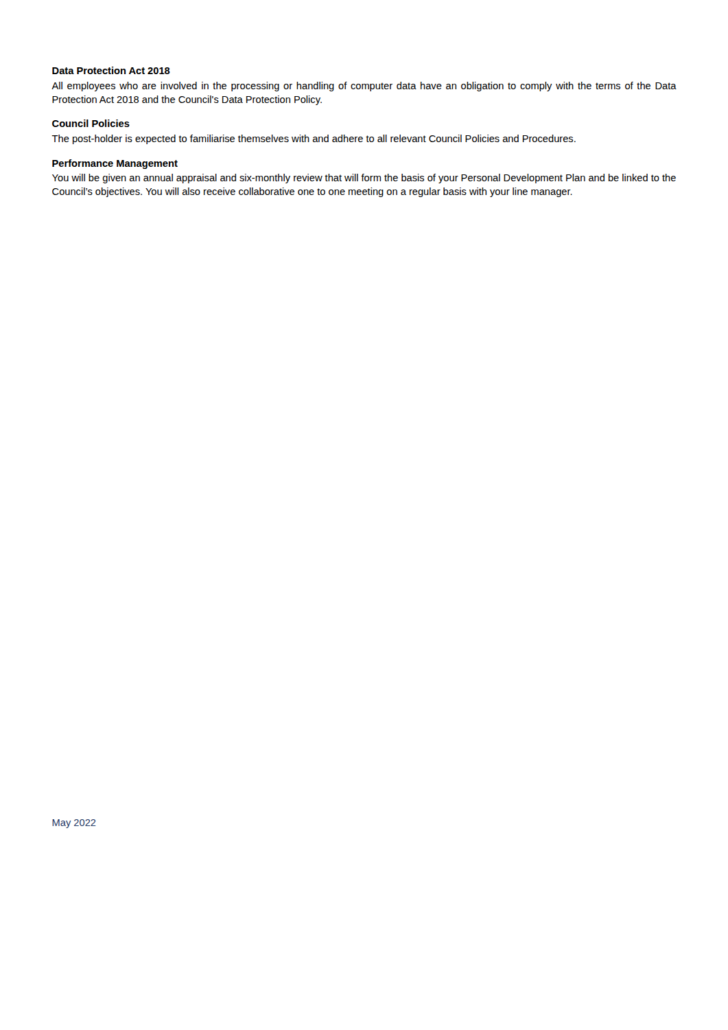Data Protection Act 2018
All employees who are involved in the processing or handling of computer data have an obligation to comply with the terms of the Data Protection Act 2018 and the Council's Data Protection Policy.
Council Policies
The post-holder is expected to familiarise themselves with and adhere to all relevant Council Policies and Procedures.
Performance Management
You will be given an annual appraisal and six-monthly review that will form the basis of your Personal Development Plan and be linked to the Council’s objectives. You will also receive collaborative one to one meeting on a regular basis with your line manager.
May 2022